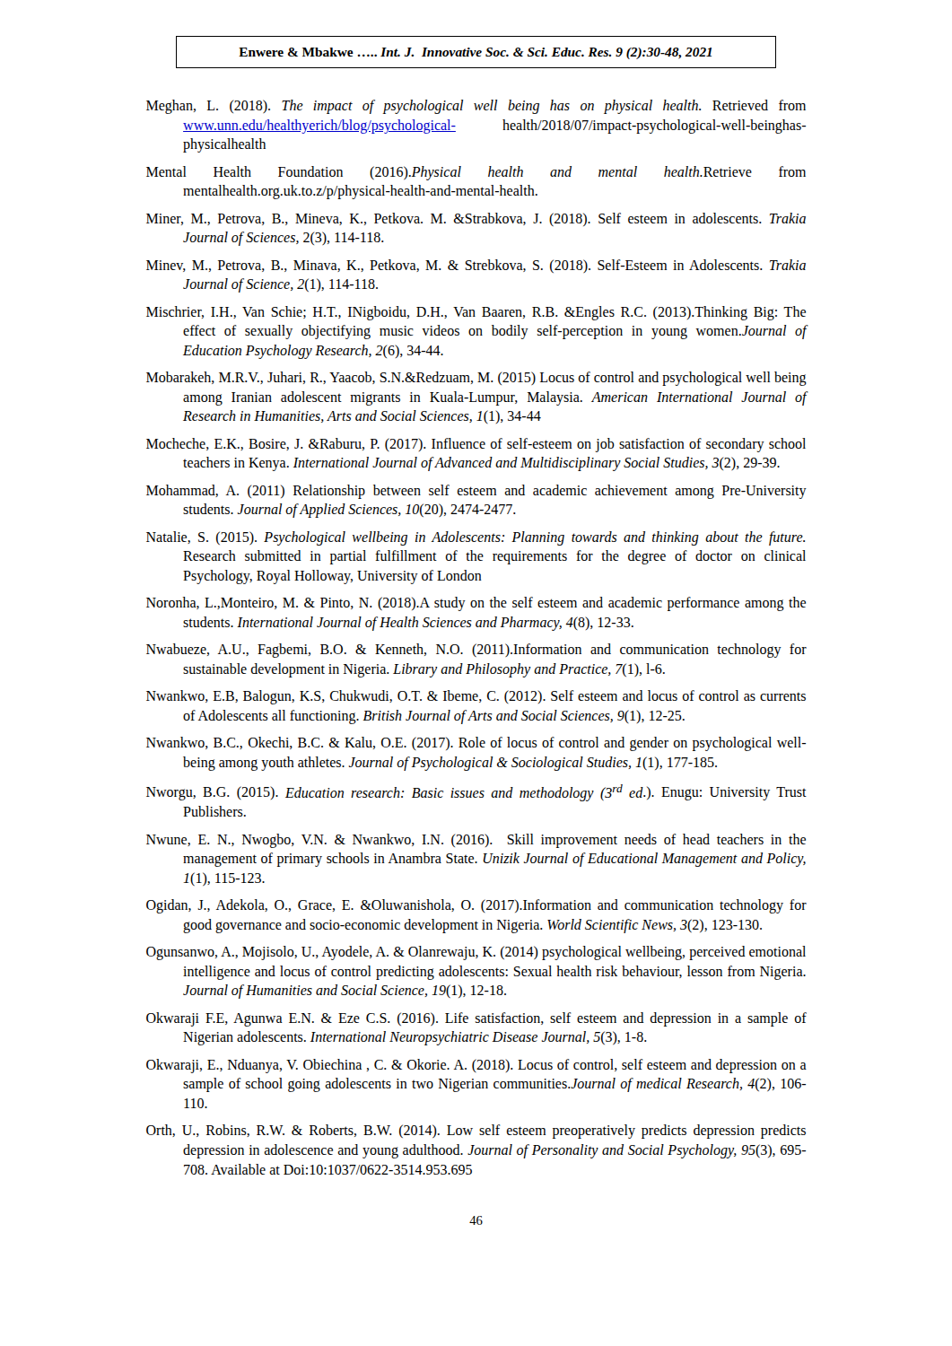Enwere & Mbakwe ….. Int. J. Innovative Soc. & Sci. Educ. Res. 9 (2):30-48, 2021
Meghan, L. (2018). The impact of psychological well being has on physical health. Retrieved from www.unn.edu/healthyerich/blog/psychological- health/2018/07/impact-psychological-well-beinghas-physicalhealth
Mental Health Foundation (2016).Physical health and mental health.Retrieve from mentalhealth.org.uk.to.z/p/physical-health-and-mental-health.
Miner, M., Petrova, B., Mineva, K., Petkova. M. &Strabkova, J. (2018). Self esteem in adolescents. Trakia Journal of Sciences, 2(3), 114-118.
Minev, M., Petrova, B., Minava, K., Petkova, M. & Strebkova, S. (2018). Self-Esteem in Adolescents. Trakia Journal of Science, 2(1), 114-118.
Mischrier, I.H., Van Schie; H.T., INigboidu, D.H., Van Baaren, R.B. &Engles R.C. (2013).Thinking Big: The effect of sexually objectifying music videos on bodily self-perception in young women.Journal of Education Psychology Research, 2(6), 34-44.
Mobarakeh, M.R.V., Juhari, R., Yaacob, S.N.&Redzuam, M. (2015) Locus of control and psychological well being among Iranian adolescent migrants in Kuala-Lumpur, Malaysia. American International Journal of Research in Humanities, Arts and Social Sciences, 1(1), 34-44
Mocheche, E.K., Bosire, J. &Raburu, P. (2017). Influence of self-esteem on job satisfaction of secondary school teachers in Kenya. International Journal of Advanced and Multidisciplinary Social Studies, 3(2), 29-39.
Mohammad, A. (2011) Relationship between self esteem and academic achievement among Pre-University students. Journal of Applied Sciences, 10(20), 2474-2477.
Natalie, S. (2015). Psychological wellbeing in Adolescents: Planning towards and thinking about the future. Research submitted in partial fulfillment of the requirements for the degree of doctor on clinical Psychology, Royal Holloway, University of London
Noronha, L.,Monteiro, M. & Pinto, N. (2018).A study on the self esteem and academic performance among the students. International Journal of Health Sciences and Pharmacy, 4(8), 12-33.
Nwabueze, A.U., Fagbemi, B.O. & Kenneth, N.O. (2011).Information and communication technology for sustainable development in Nigeria. Library and Philosophy and Practice, 7(1), l-6.
Nwankwo, E.B, Balogun, K.S, Chukwudi, O.T. & Ibeme, C. (2012). Self esteem and locus of control as currents of Adolescents all functioning. British Journal of Arts and Social Sciences, 9(1), 12-25.
Nwankwo, B.C., Okechi, B.C. & Kalu, O.E. (2017). Role of locus of control and gender on psychological well-being among youth athletes. Journal of Psychological & Sociological Studies, 1(1), 177-185.
Nworgu, B.G. (2015). Education research: Basic issues and methodology (3rd ed.). Enugu: University Trust Publishers.
Nwune, E. N., Nwogbo, V.N. & Nwankwo, I.N. (2016). Skill improvement needs of head teachers in the management of primary schools in Anambra State. Unizik Journal of Educational Management and Policy, 1(1), 115-123.
Ogidan, J., Adekola, O., Grace, E. &Oluwanishola, O. (2017).Information and communication technology for good governance and socio-economic development in Nigeria. World Scientific News, 3(2), 123-130.
Ogunsanwo, A., Mojisolo, U., Ayodele, A. & Olanrewaju, K. (2014) psychological wellbeing, perceived emotional intelligence and locus of control predicting adolescents: Sexual health risk behaviour, lesson from Nigeria. Journal of Humanities and Social Science, 19(1), 12-18.
Okwaraji F.E, Agunwa E.N. & Eze C.S. (2016). Life satisfaction, self esteem and depression in a sample of Nigerian adolescents. International Neuropsychiatric Disease Journal, 5(3), 1-8.
Okwaraji, E., Nduanya, V. Obiechina , C. & Okorie. A. (2018). Locus of control, self esteem and depression on a sample of school going adolescents in two Nigerian communities.Journal of medical Research, 4(2), 106-110.
Orth, U., Robins, R.W. & Roberts, B.W. (2014). Low self esteem preoperatively predicts depression predicts depression in adolescence and young adulthood. Journal of Personality and Social Psychology, 95(3), 695-708. Available at Doi:10:1037/0622-3514.953.695
46